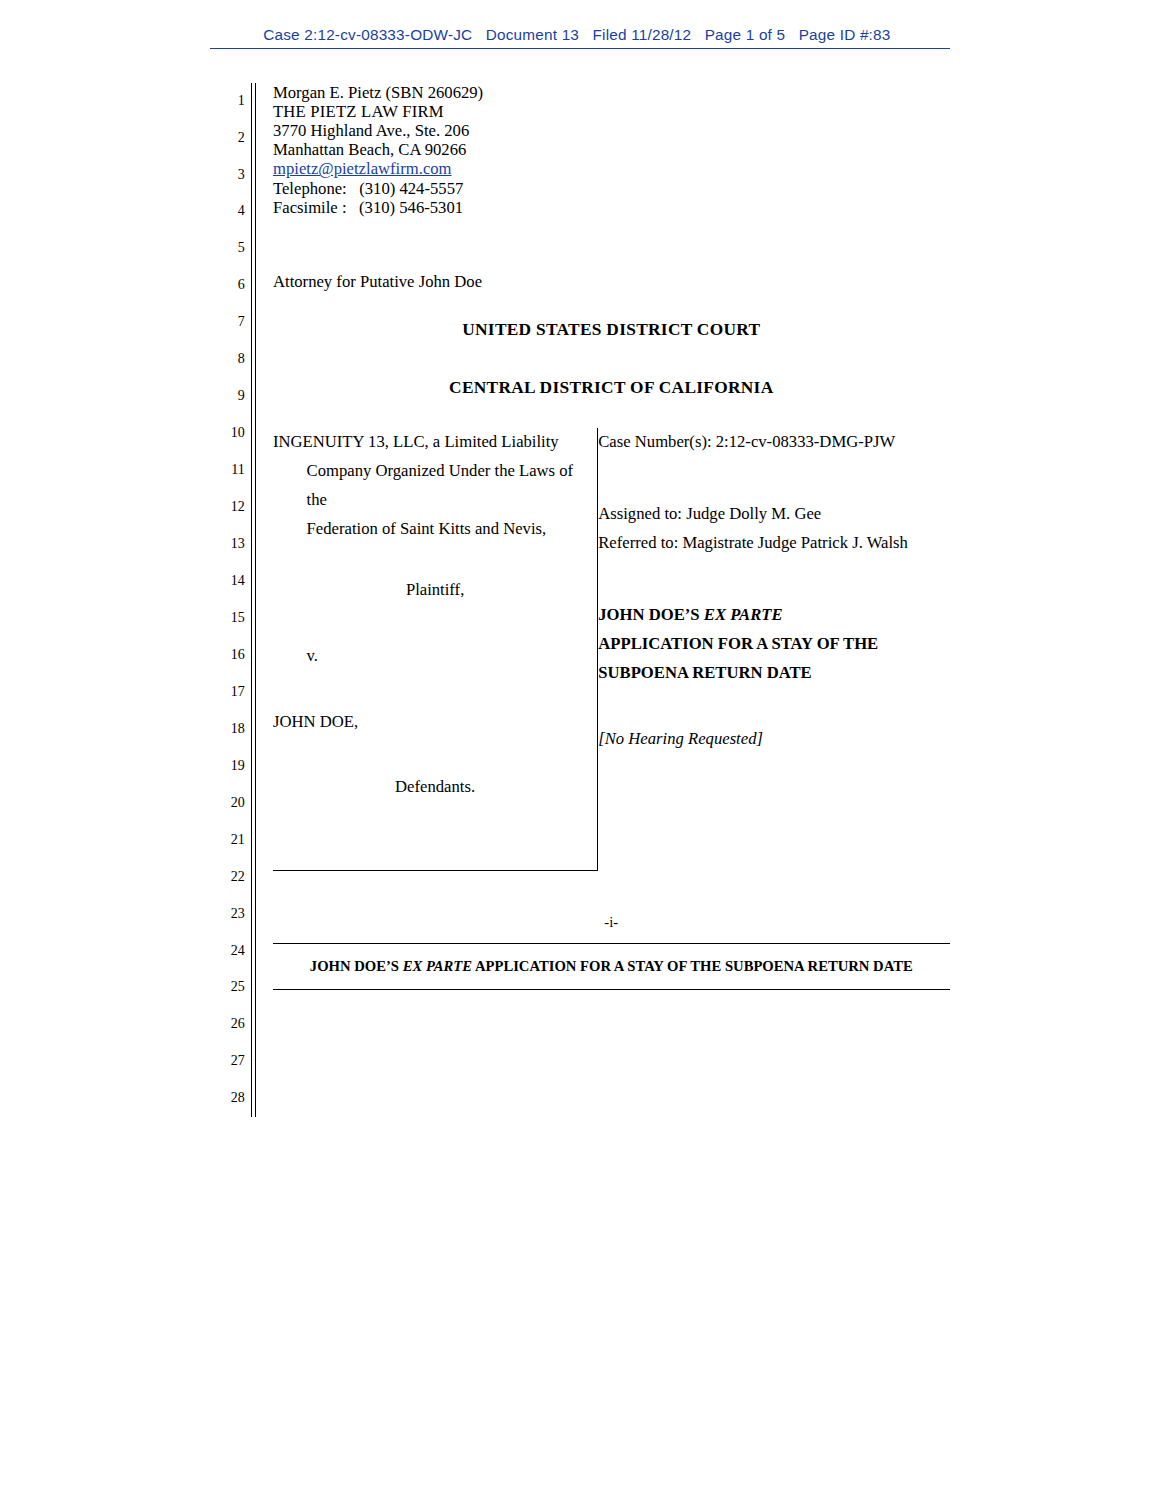Case 2:12-cv-08333-ODW-JC Document 13 Filed 11/28/12 Page 1 of 5 Page ID #:83
1
2
3
4
5
6
7
8
9
10
11
12
13
14
15
16
17
18
19
20
21
22
23
24
25
26
27
28
Morgan E. Pietz (SBN 260629)
THE PIETZ LAW FIRM
3770 Highland Ave., Ste. 206
Manhattan Beach, CA 90266
mpietz@pietzlawfirm.com
Telephone: (310) 424-5557
Facsimile : (310) 546-5301
Attorney for Putative John Doe
UNITED STATES DISTRICT COURT
CENTRAL DISTRICT OF CALIFORNIA
| INGENUITY 13, LLC, a Limited Liability Company Organized Under the Laws of the Federation of Saint Kitts and Nevis, Plaintiff, v. JOHN DOE, Defendants. | Case Number(s): 2:12-cv-08333-DMG-PJW Assigned to: Judge Dolly M. Gee Referred to: Magistrate Judge Patrick J. Walsh JOHN DOE’S EX PARTE APPLICATION FOR A STAY OF THE SUBPOENA RETURN DATE [ No Hearing Requested ] |
-i-
JOHN DOE’S EX PARTE APPLICATION FOR A STAY OF THE SUBPOENA RETURN DATE